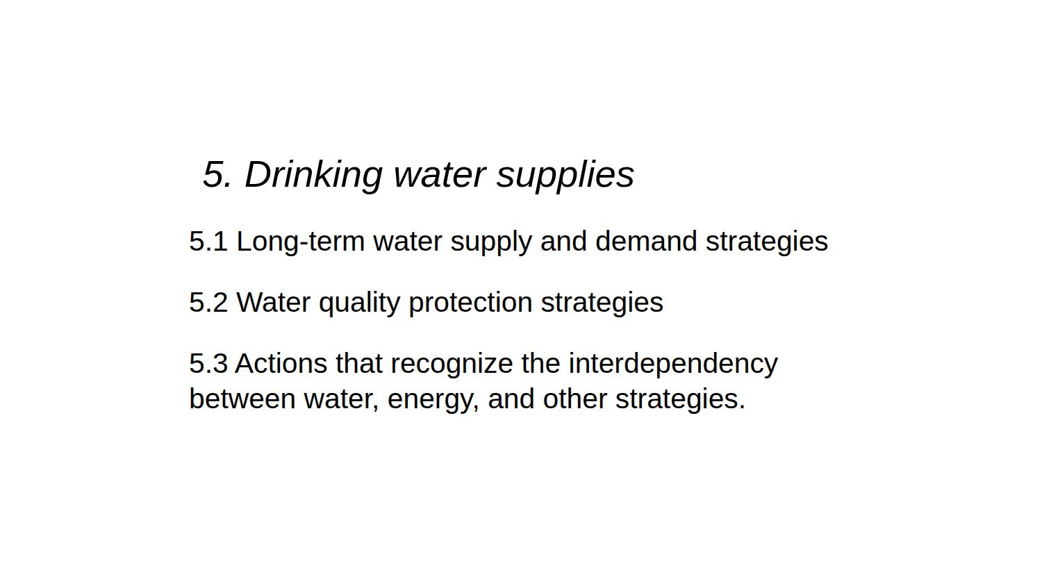5. Drinking water supplies
5.1 Long-term water supply and demand strategies
5.2 Water quality protection strategies
5.3 Actions that recognize the interdependency between water, energy, and other strategies.